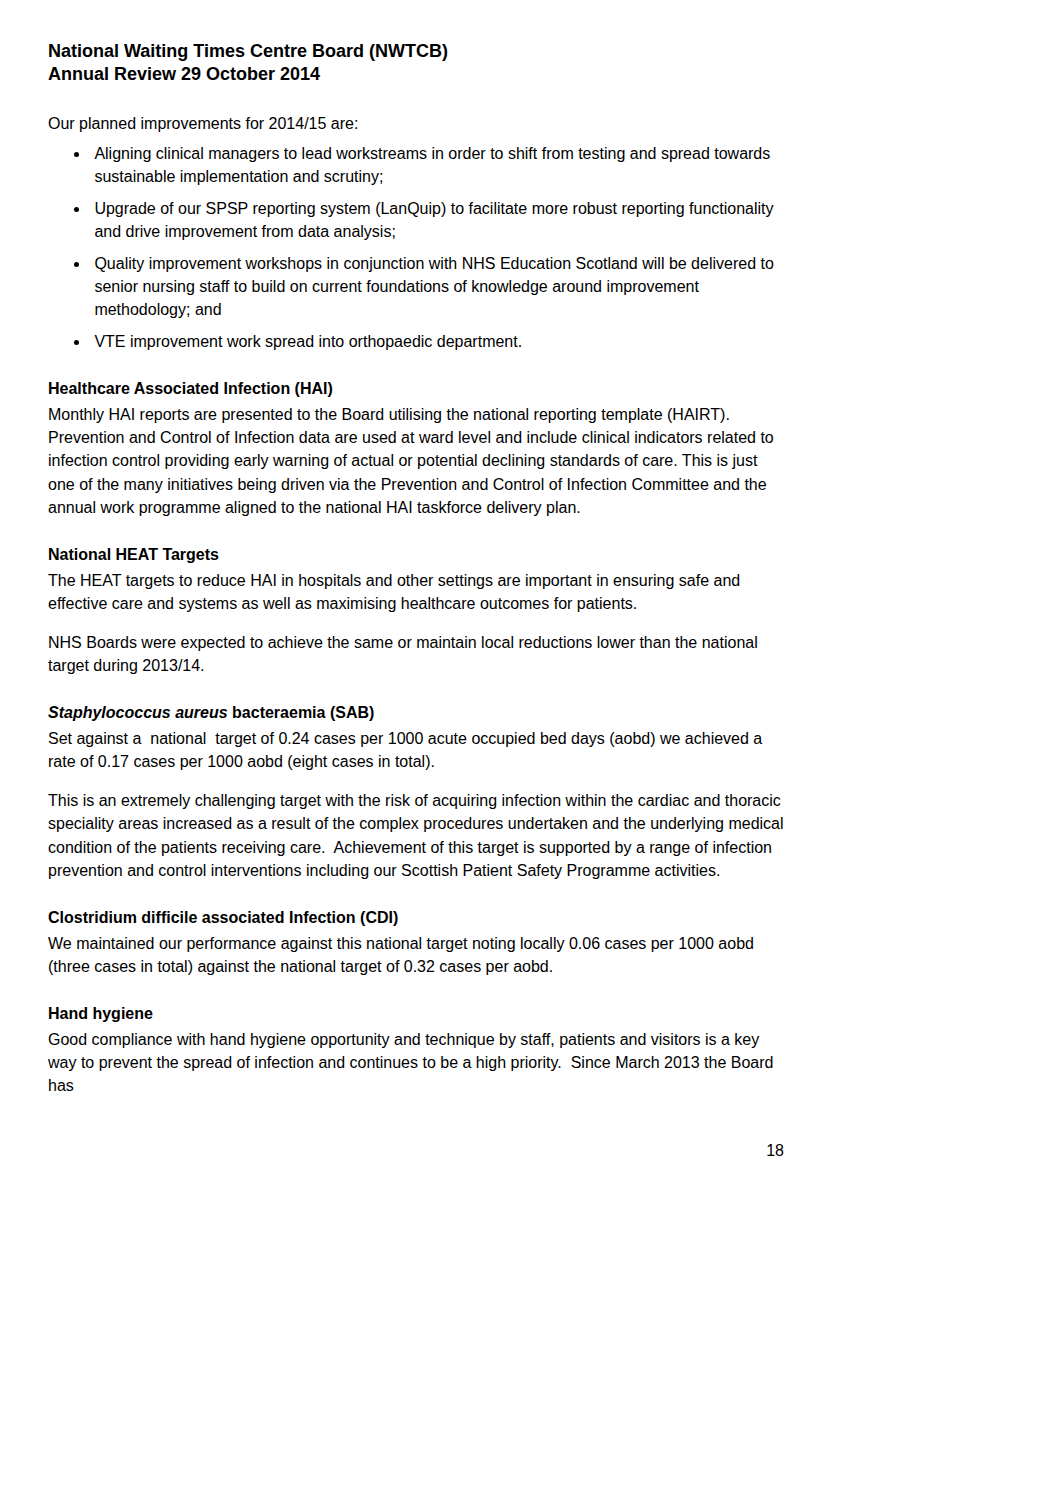National Waiting Times Centre Board (NWTCB)
Annual Review 29 October 2014
Our planned improvements for 2014/15 are:
Aligning clinical managers to lead workstreams in order to shift from testing and spread towards sustainable implementation and scrutiny;
Upgrade of our SPSP reporting system (LanQuip) to facilitate more robust reporting functionality and drive improvement from data analysis;
Quality improvement workshops in conjunction with NHS Education Scotland will be delivered to senior nursing staff to build on current foundations of knowledge around improvement methodology; and
VTE improvement work spread into orthopaedic department.
Healthcare Associated Infection (HAI)
Monthly HAI reports are presented to the Board utilising the national reporting template (HAIRT). Prevention and Control of Infection data are used at ward level and include clinical indicators related to infection control providing early warning of actual or potential declining standards of care. This is just one of the many initiatives being driven via the Prevention and Control of Infection Committee and the annual work programme aligned to the national HAI taskforce delivery plan.
National HEAT Targets
The HEAT targets to reduce HAI in hospitals and other settings are important in ensuring safe and effective care and systems as well as maximising healthcare outcomes for patients.
NHS Boards were expected to achieve the same or maintain local reductions lower than the national target during 2013/14.
Staphylococcus aureus bacteraemia (SAB)
Set against a national target of 0.24 cases per 1000 acute occupied bed days (aobd) we achieved a rate of 0.17 cases per 1000 aobd (eight cases in total).
This is an extremely challenging target with the risk of acquiring infection within the cardiac and thoracic speciality areas increased as a result of the complex procedures undertaken and the underlying medical condition of the patients receiving care. Achievement of this target is supported by a range of infection prevention and control interventions including our Scottish Patient Safety Programme activities.
Clostridium difficile associated Infection (CDI)
We maintained our performance against this national target noting locally 0.06 cases per 1000 aobd (three cases in total) against the national target of 0.32 cases per aobd.
Hand hygiene
Good compliance with hand hygiene opportunity and technique by staff, patients and visitors is a key way to prevent the spread of infection and continues to be a high priority. Since March 2013 the Board has
18